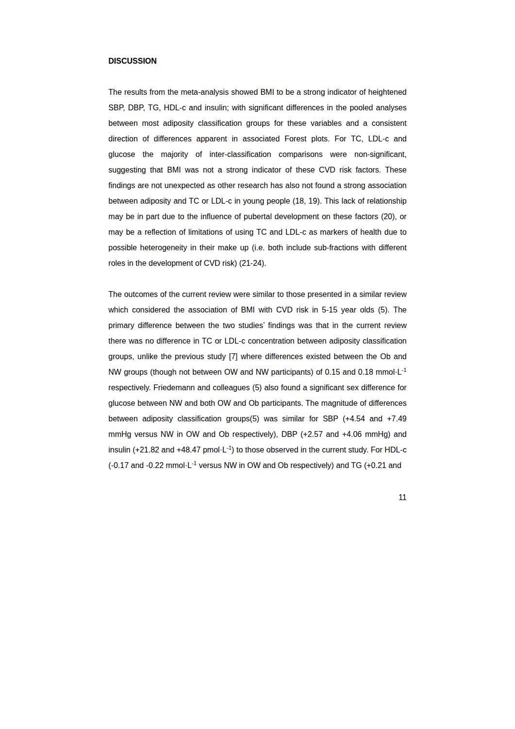DISCUSSION
The results from the meta-analysis showed BMI to be a strong indicator of heightened SBP, DBP, TG, HDL-c and insulin; with significant differences in the pooled analyses between most adiposity classification groups for these variables and a consistent direction of differences apparent in associated Forest plots. For TC, LDL-c and glucose the majority of inter-classification comparisons were non-significant, suggesting that BMI was not a strong indicator of these CVD risk factors. These findings are not unexpected as other research has also not found a strong association between adiposity and TC or LDL-c in young people (18, 19). This lack of relationship may be in part due to the influence of pubertal development on these factors (20), or may be a reflection of limitations of using TC and LDL-c as markers of health due to possible heterogeneity in their make up (i.e. both include sub-fractions with different roles in the development of CVD risk) (21-24).
The outcomes of the current review were similar to those presented in a similar review which considered the association of BMI with CVD risk in 5-15 year olds (5). The primary difference between the two studies’ findings was that in the current review there was no difference in TC or LDL-c concentration between adiposity classification groups, unlike the previous study [7] where differences existed between the Ob and NW groups (though not between OW and NW participants) of 0.15 and 0.18 mmol·L-1 respectively. Friedemann and colleagues (5) also found a significant sex difference for glucose between NW and both OW and Ob participants. The magnitude of differences between adiposity classification groups(5) was similar for SBP (+4.54 and +7.49 mmHg versus NW in OW and Ob respectively), DBP (+2.57 and +4.06 mmHg) and insulin (+21.82 and +48.47 pmol·L-1) to those observed in the current study. For HDL-c (-0.17 and -0.22 mmol·L-1 versus NW in OW and Ob respectively) and TG (+0.21 and
11